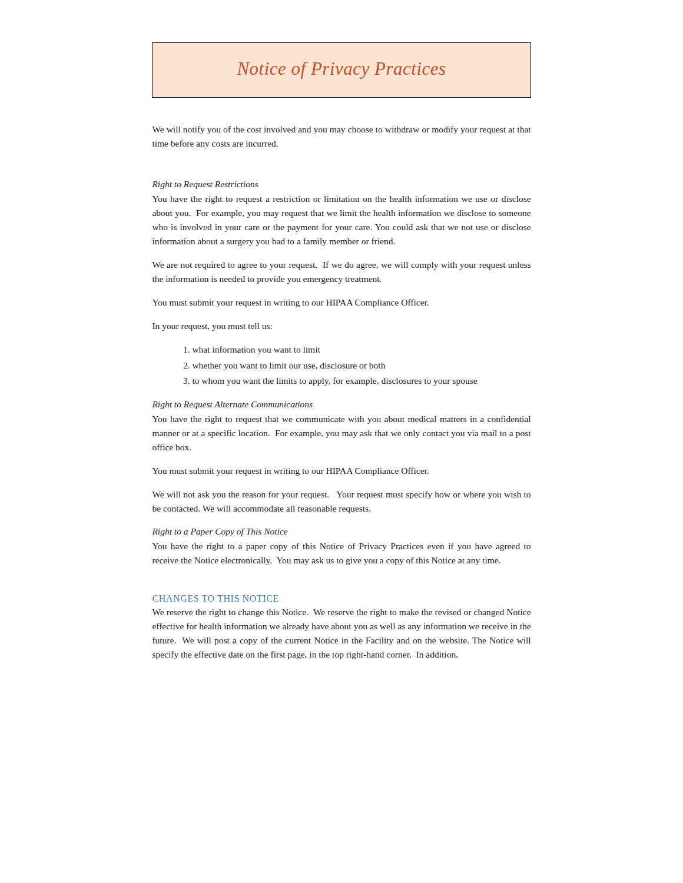Notice of Privacy Practices
We will notify you of the cost involved and you may choose to withdraw or modify your request at that time before any costs are incurred.
Right to Request Restrictions
You have the right to request a restriction or limitation on the health information we use or disclose about you. For example, you may request that we limit the health information we disclose to someone who is involved in your care or the payment for your care. You could ask that we not use or disclose information about a surgery you had to a family member or friend.
We are not required to agree to your request. If we do agree, we will comply with your request unless the information is needed to provide you emergency treatment.
You must submit your request in writing to our HIPAA Compliance Officer.
In your request, you must tell us:
what information you want to limit
whether you want to limit our use, disclosure or both
to whom you want the limits to apply, for example, disclosures to your spouse
Right to Request Alternate Communications
You have the right to request that we communicate with you about medical matters in a confidential manner or at a specific location. For example, you may ask that we only contact you via mail to a post office box.
You must submit your request in writing to our HIPAA Compliance Officer.
We will not ask you the reason for your request. Your request must specify how or where you wish to be contacted. We will accommodate all reasonable requests.
Right to a Paper Copy of This Notice
You have the right to a paper copy of this Notice of Privacy Practices even if you have agreed to receive the Notice electronically. You may ask us to give you a copy of this Notice at any time.
CHANGES TO THIS NOTICE
We reserve the right to change this Notice. We reserve the right to make the revised or changed Notice effective for health information we already have about you as well as any information we receive in the future. We will post a copy of the current Notice in the Facility and on the website. The Notice will specify the effective date on the first page, in the top right-hand corner. In addition,